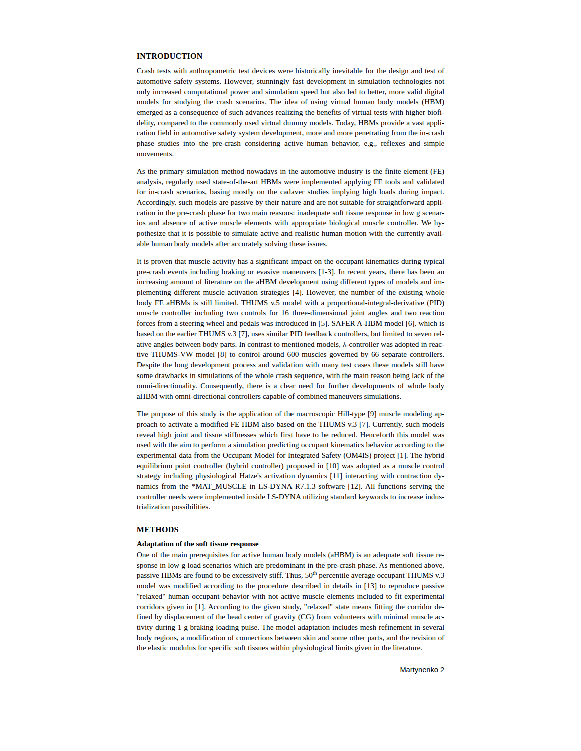INTRODUCTION
Crash tests with anthropometric test devices were historically inevitable for the design and test of automotive safety systems. However, stunningly fast development in simulation technologies not only increased computational power and simulation speed but also led to better, more valid digital models for studying the crash scenarios. The idea of using virtual human body models (HBM) emerged as a consequence of such advances realizing the benefits of virtual tests with higher biofidelity, compared to the commonly used virtual dummy models. Today, HBMs provide a vast application field in automotive safety system development, more and more penetrating from the in-crash phase studies into the pre-crash considering active human behavior, e.g., reflexes and simple movements.
As the primary simulation method nowadays in the automotive industry is the finite element (FE) analysis, regularly used state-of-the-art HBMs were implemented applying FE tools and validated for in-crash scenarios, basing mostly on the cadaver studies implying high loads during impact. Accordingly, such models are passive by their nature and are not suitable for straightforward application in the pre-crash phase for two main reasons: inadequate soft tissue response in low g scenarios and absence of active muscle elements with appropriate biological muscle controller. We hypothesize that it is possible to simulate active and realistic human motion with the currently available human body models after accurately solving these issues.
It is proven that muscle activity has a significant impact on the occupant kinematics during typical pre-crash events including braking or evasive maneuvers [1-3]. In recent years, there has been an increasing amount of literature on the aHBM development using different types of models and implementing different muscle activation strategies [4]. However, the number of the existing whole body FE aHBMs is still limited. THUMS v.5 model with a proportional-integral-derivative (PID) muscle controller including two controls for 16 three-dimensional joint angles and two reaction forces from a steering wheel and pedals was introduced in [5]. SAFER A-HBM model [6], which is based on the earlier THUMS v.3 [7], uses similar PID feedback controllers, but limited to seven relative angles between body parts. In contrast to mentioned models, λ-controller was adopted in reactive THUMS-VW model [8] to control around 600 muscles governed by 66 separate controllers. Despite the long development process and validation with many test cases these models still have some drawbacks in simulations of the whole crash sequence, with the main reason being lack of the omni-directionality. Consequently, there is a clear need for further developments of whole body aHBM with omni-directional controllers capable of combined maneuvers simulations.
The purpose of this study is the application of the macroscopic Hill-type [9] muscle modeling approach to activate a modified FE HBM also based on the THUMS v.3 [7]. Currently, such models reveal high joint and tissue stiffnesses which first have to be reduced. Henceforth this model was used with the aim to perform a simulation predicting occupant kinematics behavior according to the experimental data from the Occupant Model for Integrated Safety (OM4IS) project [1]. The hybrid equilibrium point controller (hybrid controller) proposed in [10] was adopted as a muscle control strategy including physiological Hatze's activation dynamics [11] interacting with contraction dynamics from the *MAT_MUSCLE in LS-DYNA R7.1.3 software [12]. All functions serving the controller needs were implemented inside LS-DYNA utilizing standard keywords to increase industrialization possibilities.
METHODS
Adaptation of the soft tissue response
One of the main prerequisites for active human body models (aHBM) is an adequate soft tissue response in low g load scenarios which are predominant in the pre-crash phase. As mentioned above, passive HBMs are found to be excessively stiff. Thus, 50th percentile average occupant THUMS v.3 model was modified according to the procedure described in details in [13] to reproduce passive "relaxed" human occupant behavior with not active muscle elements included to fit experimental corridors given in [1]. According to the given study, "relaxed" state means fitting the corridor defined by displacement of the head center of gravity (CG) from volunteers with minimal muscle activity during 1 g braking loading pulse. The model adaptation includes mesh refinement in several body regions, a modification of connections between skin and some other parts, and the revision of the elastic modulus for specific soft tissues within physiological limits given in the literature.
Martynenko 2